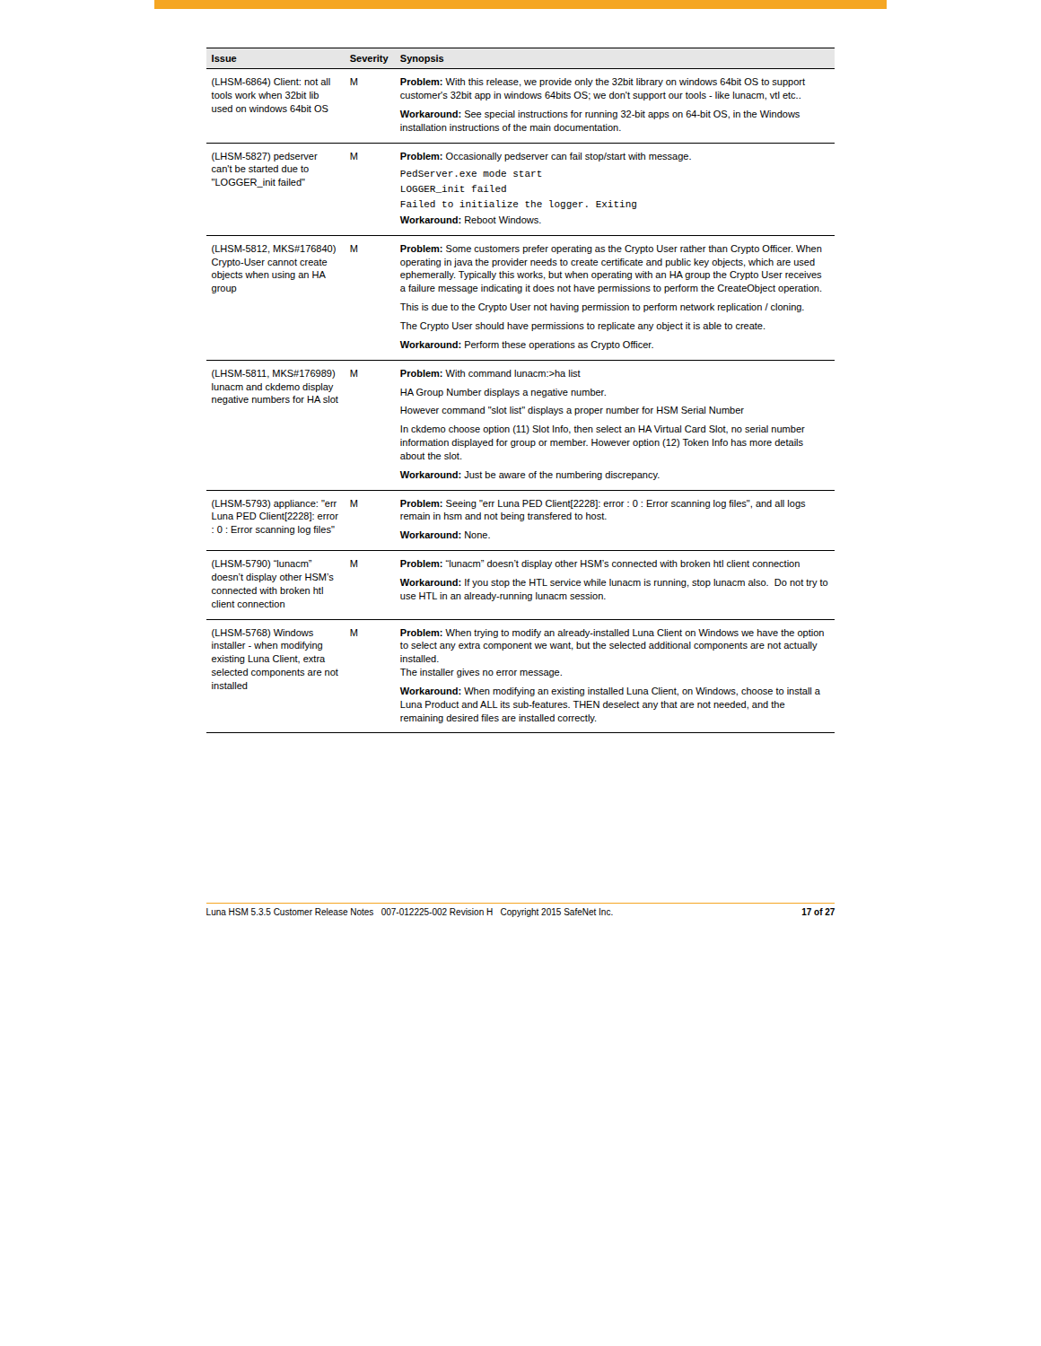| Issue | Severity | Synopsis |
| --- | --- | --- |
| (LHSM-6864) Client: not all tools work when 32bit lib used on windows 64bit OS | M | Problem: With this release, we provide only the 32bit library on windows 64bit OS to support customer's 32bit app in windows 64bits OS; we don't support our tools - like lunacm, vtl etc.. Workaround: See special instructions for running 32-bit apps on 64-bit OS, in the Windows installation instructions of the main documentation. |
| (LHSM-5827) pedserver can't be started due to "LOGGER_init failed" | M | Problem: Occasionally pedserver can fail stop/start with message. PedServer.exe mode start LOGGER_init failed Failed to initialize the logger. Exiting Workaround: Reboot Windows. |
| (LHSM-5812, MKS#176840) Crypto-User cannot create objects when using an HA group | M | Problem: Some customers prefer operating as the Crypto User rather than Crypto Officer. When operating in java the provider needs to create certificate and public key objects, which are used ephemerally. Typically this works, but when operating with an HA group the Crypto User receives a failure message indicating it does not have permissions to perform the CreateObject operation. This is due to the Crypto User not having permission to perform network replication / cloning. The Crypto User should have permissions to replicate any object it is able to create. Workaround: Perform these operations as Crypto Officer. |
| (LHSM-5811, MKS#176989) lunacm and ckdemo display negative numbers for HA slot | M | Problem: With command lunacm:>ha list HA Group Number displays a negative number. However command "slot list" displays a proper number for HSM Serial Number In ckdemo choose option (11) Slot Info, then select an HA Virtual Card Slot, no serial number information displayed for group or member. However option (12) Token Info has more details about the slot. Workaround: Just be aware of the numbering discrepancy. |
| (LHSM-5793) appliance: "err Luna PED Client[2228]: error : 0 : Error scanning log files" | M | Problem: Seeing "err Luna PED Client[2228]: error : 0 : Error scanning log files", and all logs remain in hsm and not being transfered to host. Workaround: None. |
| (LHSM-5790) “lunacm” doesn’t display other HSM’s connected with broken htl client connection | M | Problem: “lunacm” doesn’t display other HSM’s connected with broken htl client connection Workaround: If you stop the HTL service while lunacm is running, stop lunacm also. Do not try to use HTL in an already-running lunacm session. |
| (LHSM-5768) Windows installer - when modifying existing Luna Client, extra selected components are not installed | M | Problem: When trying to modify an already-installed Luna Client on Windows we have the option to select any extra component we want, but the selected additional components are not actually installed. The installer gives no error message. Workaround: When modifying an existing installed Luna Client, on Windows, choose to install a Luna Product and ALL its sub-features. THEN deselect any that are not needed, and the remaining desired files are installed correctly. |
Luna HSM 5.3.5 Customer Release Notes 007-012225-002 Revision H Copyright 2015 SafeNet Inc.
17 of 27